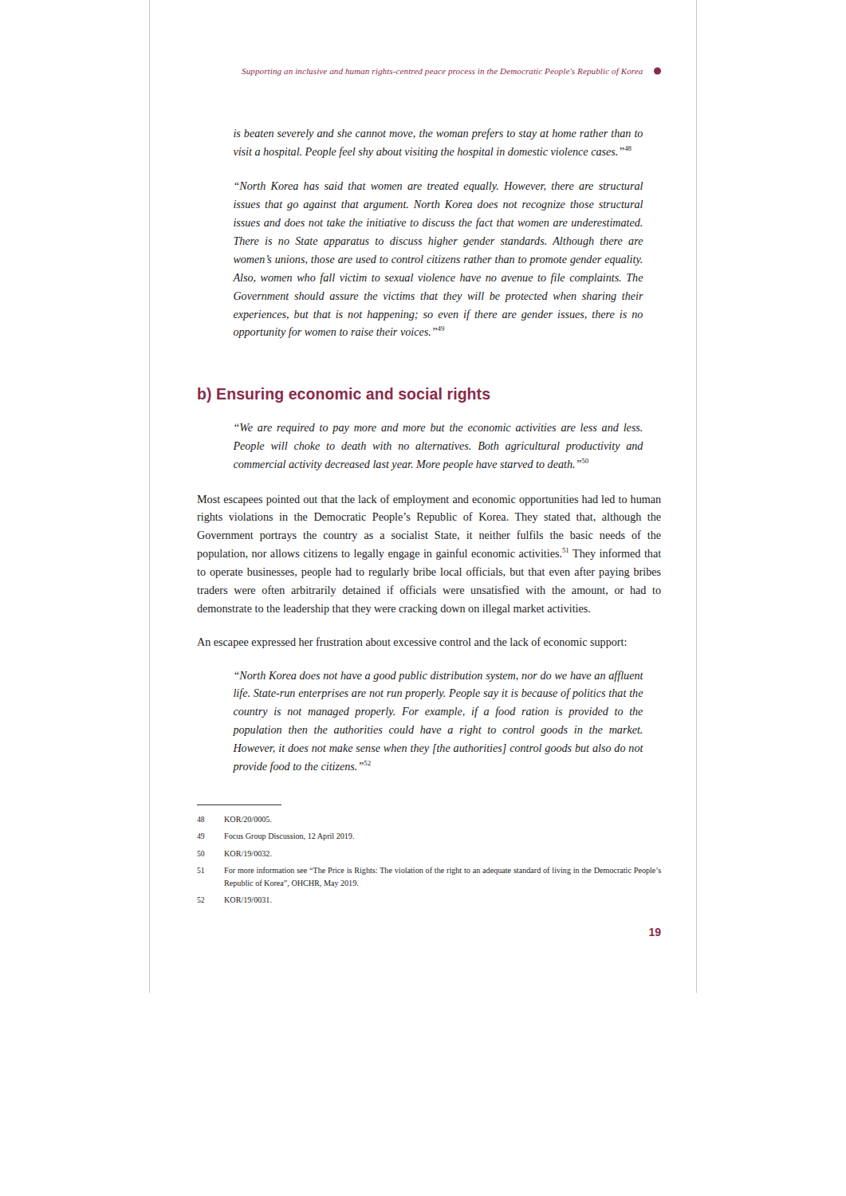Supporting an inclusive and human rights-centred peace process in the Democratic People's Republic of Korea
is beaten severely and she cannot move, the woman prefers to stay at home rather than to visit a hospital. People feel shy about visiting the hospital in domestic violence cases.”48
“North Korea has said that women are treated equally. However, there are structural issues that go against that argument. North Korea does not recognize those structural issues and does not take the initiative to discuss the fact that women are underestimated. There is no State apparatus to discuss higher gender standards. Although there are women’s unions, those are used to control citizens rather than to promote gender equality. Also, women who fall victim to sexual violence have no avenue to file complaints. The Government should assure the victims that they will be protected when sharing their experiences, but that is not happening; so even if there are gender issues, there is no opportunity for women to raise their voices.”49
b) Ensuring economic and social rights
“We are required to pay more and more but the economic activities are less and less. People will choke to death with no alternatives. Both agricultural productivity and commercial activity decreased last year. More people have starved to death.”50
Most escapees pointed out that the lack of employment and economic opportunities had led to human rights violations in the Democratic People’s Republic of Korea. They stated that, although the Government portrays the country as a socialist State, it neither fulfils the basic needs of the population, nor allows citizens to legally engage in gainful economic activities.51 They informed that to operate businesses, people had to regularly bribe local officials, but that even after paying bribes traders were often arbitrarily detained if officials were unsatisfied with the amount, or had to demonstrate to the leadership that they were cracking down on illegal market activities.
An escapee expressed her frustration about excessive control and the lack of economic support:
“North Korea does not have a good public distribution system, nor do we have an affluent life. State-run enterprises are not run properly. People say it is because of politics that the country is not managed properly. For example, if a food ration is provided to the population then the authorities could have a right to control goods in the market. However, it does not make sense when they [the authorities] control goods but also do not provide food to the citizens.”52
48
KOR/20/0005.
49
Focus Group Discussion, 12 April 2019.
50
KOR/19/0032.
51
For more information see “The Price is Rights: The violation of the right to an adequate standard of living in the Democratic People’s Republic of Korea”, OHCHR, May 2019.
52
KOR/19/0031.
19